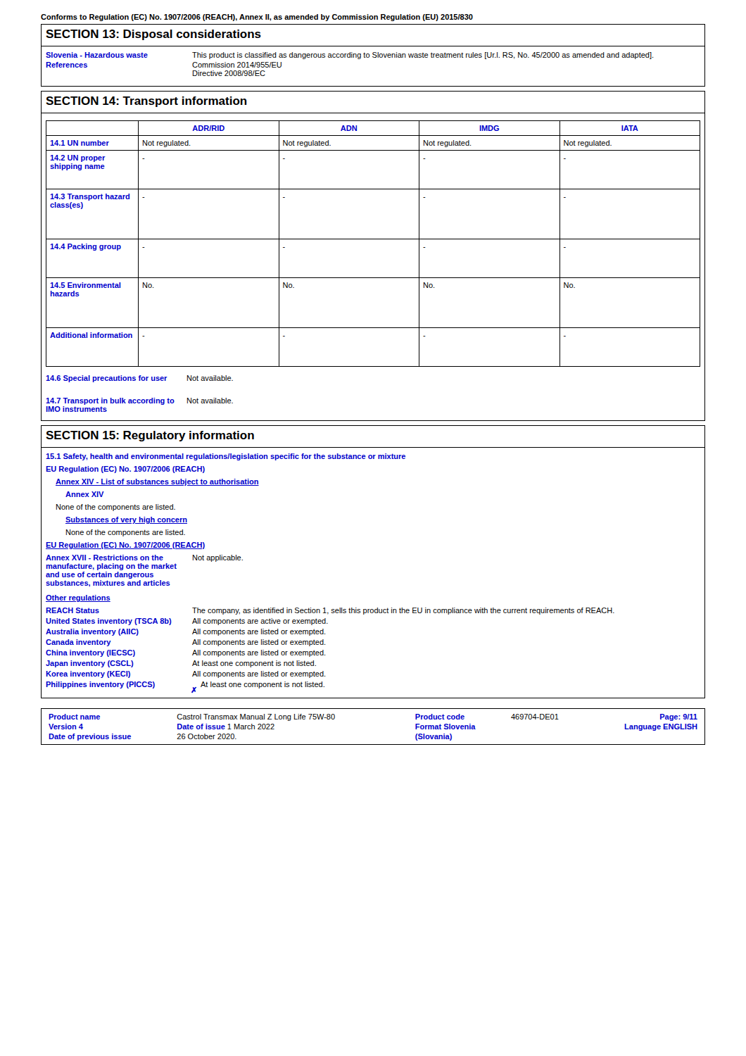Conforms to Regulation (EC) No. 1907/2006 (REACH), Annex II, as amended by Commission Regulation (EU) 2015/830
SECTION 13: Disposal considerations
Slovenia - Hazardous waste
This product is classified as dangerous according to Slovenian waste treatment rules [Ur.l. RS, No. 45/2000 as amended and adapted].
References
Commission 2014/955/EU
Directive 2008/98/EC
SECTION 14: Transport information
| | ADR/RID | ADN | IMDG | IATA |
| 14.1 UN number | Not regulated. | Not regulated. | Not regulated. | Not regulated. |
| 14.2 UN proper shipping name | - | - | - | - |
| 14.3 Transport hazard class(es) | - | - | - | - |
| 14.4 Packing group | - | - | - | - |
| 14.5 Environmental hazards | No. | No. | No. | No. |
| Additional information | - | - | - | - |
14.6 Special precautions for user
Not available.
14.7 Transport in bulk according to IMO instruments
Not available.
SECTION 15: Regulatory information
15.1 Safety, health and environmental regulations/legislation specific for the substance or mixture
EU Regulation (EC) No. 1907/2006 (REACH)
Annex XIV - List of substances subject to authorisation
Annex XIV
None of the components are listed.
Substances of very high concern
None of the components are listed.
EU Regulation (EC) No. 1907/2006 (REACH)
Annex XVII - Restrictions on the manufacture, placing on the market and use of certain dangerous substances, mixtures and articles
Not applicable.
Other regulations
REACH Status
The company, as identified in Section 1, sells this product in the EU in compliance with the current requirements of REACH.
United States inventory (TSCA 8b)
All components are active or exempted.
Australia inventory (AIIC)
All components are listed or exempted.
Canada inventory
All components are listed or exempted.
China inventory (IECSC)
All components are listed or exempted.
Japan inventory (CSCL)
At least one component is not listed.
Korea inventory (KECI)
All components are listed or exempted.
Philippines inventory (PICCS)
At least one component is not listed.
| Product name | Castrol Transmax Manual Z Long Life 75W-80 | Product code | 469704-DE01 | Page: 9/11 |
| Version 4 | Date of issue 1 March 2022 | Format Slovenia | | Language ENGLISH |
| Date of previous issue | 26 October 2020. | (Slovania) | | |